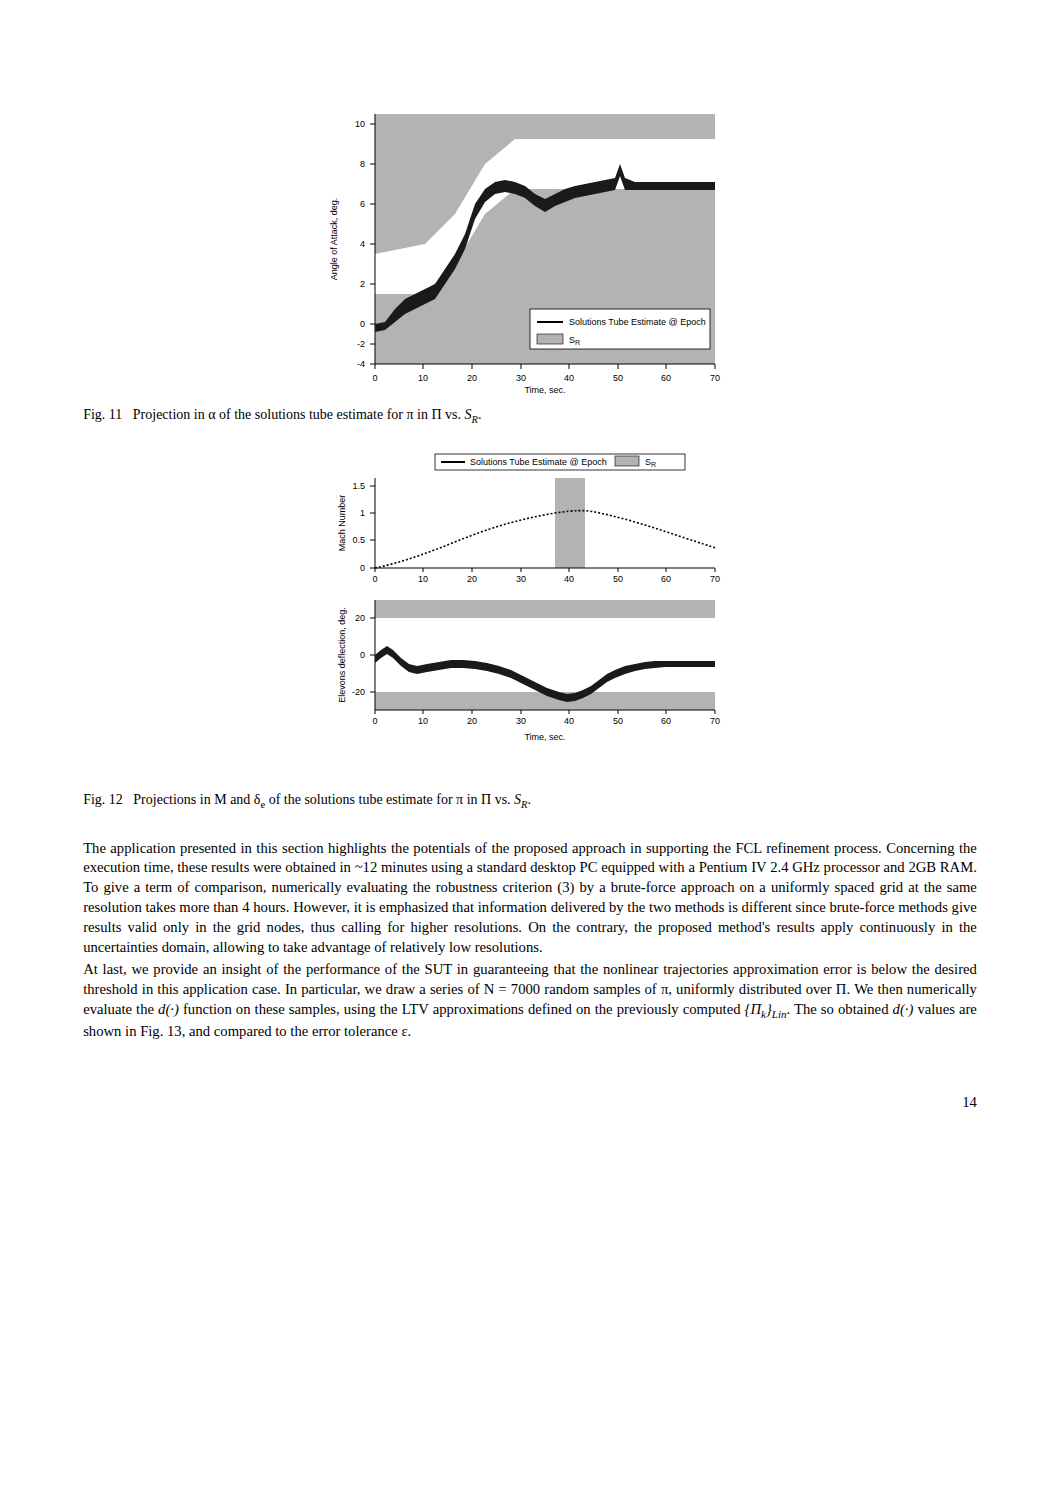10 8 6 4 2 0 -2 -4 0 10 20 30 40 50 60 70 Time, sec. Angle of Attack, deg. Solutions Tube Estimate @ Epoch SR
Fig. 11 Projection in α of the solutions tube estimate for π in Π vs. SR.
Solutions Tube Estimate @ Epoch SR 1.5 1 0.5 0 0 10 20 30 40 50 60 70 Mach Number 20 0 -20 0 10 20 30 40 50 60 70 Time, sec. Elevons deflection, deg.
Fig. 12 Projections in M and δe of the solutions tube estimate for π in Π vs. SR.
The application presented in this section highlights the potentials of the proposed approach in supporting the FCL refinement process. Concerning the execution time, these results were obtained in ~12 minutes using a standard desktop PC equipped with a Pentium IV 2.4 GHz processor and 2GB RAM. To give a term of comparison, numerically evaluating the robustness criterion (3) by a brute-force approach on a uniformly spaced grid at the same resolution takes more than 4 hours. However, it is emphasized that information delivered by the two methods is different since brute-force methods give results valid only in the grid nodes, thus calling for higher resolutions. On the contrary, the proposed method's results apply continuously in the uncertainties domain, allowing to take advantage of relatively low resolutions.
At last, we provide an insight of the performance of the SUT in guaranteeing that the nonlinear trajectories approximation error is below the desired threshold in this application case. In particular, we draw a series of N = 7000 random samples of π, uniformly distributed over Π. We then numerically evaluate the d(·) function on these samples, using the LTV approximations defined on the previously computed {Πk}Lin. The so obtained d(·) values are shown in Fig. 13, and compared to the error tolerance ε.
14